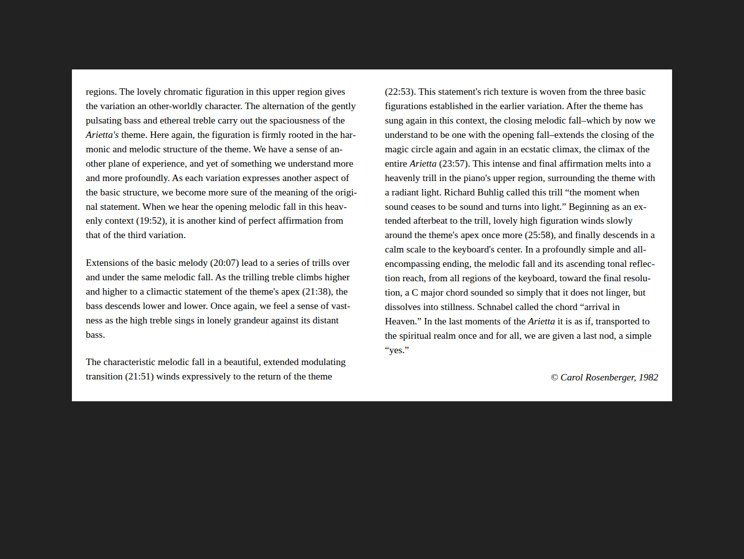regions. The lovely chromatic figuration in this upper region gives the variation an other-worldly character. The alternation of the gently pulsating bass and ethereal treble carry out the spaciousness of the Arietta's theme. Here again, the figuration is firmly rooted in the harmonic and melodic structure of the theme. We have a sense of another plane of experience, and yet of something we understand more and more profoundly. As each variation expresses another aspect of the basic structure, we become more sure of the meaning of the original statement. When we hear the opening melodic fall in this heavenly context (19:52), it is another kind of perfect affirmation from that of the third variation.
Extensions of the basic melody (20:07) lead to a series of trills over and under the same melodic fall. As the trilling treble climbs higher and higher to a climactic statement of the theme's apex (21:38), the bass descends lower and lower. Once again, we feel a sense of vastness as the high treble sings in lonely grandeur against its distant bass.
The characteristic melodic fall in a beautiful, extended modulating transition (21:51) winds expressively to the return of the theme (22:53). This statement's rich texture is woven from the three basic figurations established in the earlier variation. After the theme has sung again in this context, the closing melodic fall–which by now we understand to be one with the opening fall–extends the closing of the magic circle again and again in an ecstatic climax, the climax of the entire Arietta (23:57). This intense and final affirmation melts into a heavenly trill in the piano's upper region, surrounding the theme with a radiant light. Richard Buhlig called this trill “the moment when sound ceases to be sound and turns into light.” Beginning as an extended afterbeat to the trill, lovely high figuration winds slowly around the theme's apex once more (25:58), and finally descends in a calm scale to the keyboard's center. In a profoundly simple and all-encompassing ending, the melodic fall and its ascending tonal reflection reach, from all regions of the keyboard, toward the final resolution, a C major chord sounded so simply that it does not linger, but dissolves into stillness. Schnabel called the chord “arrival in Heaven.” In the last moments of the Arietta it is as if, transported to the spiritual realm once and for all, we are given a last nod, a simple “yes.”
© Carol Rosenberger, 1982